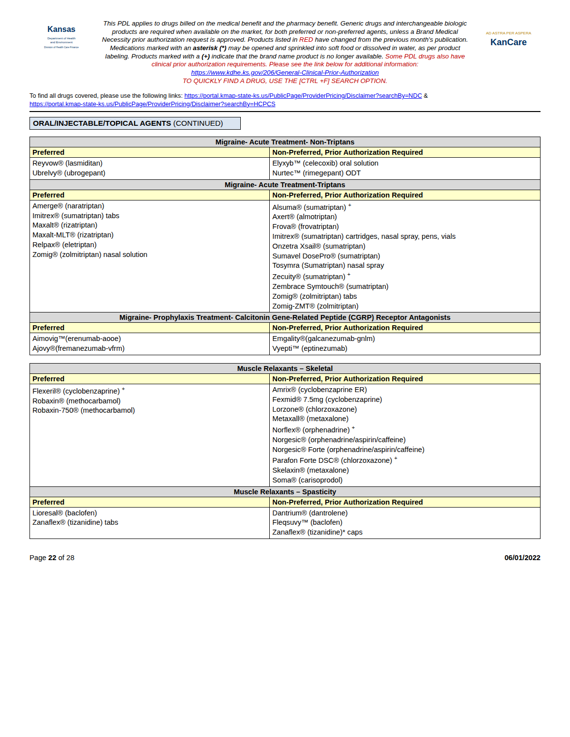This PDL applies to drugs billed on the medical benefit and the pharmacy benefit. Generic drugs and interchangeable biologic products are required when available on the market, for both preferred or non-preferred agents, unless a Brand Medical Necessity prior authorization request is approved. Products listed in RED have changed from the previous month's publication. Medications marked with an asterisk (*) may be opened and sprinkled into soft food or dissolved in water, as per product labeling. Products marked with a (+) indicate that the brand name product is no longer available. Some PDL drugs also have clinical prior authorization requirements. Please see the link below for additional information:
https://www.kdhe.ks.gov/206/General-Clinical-Prior-Authorization
TO QUICKLY FIND A DRUG, USE THE [CTRL +F] SEARCH OPTION.
To find all drugs covered, please use the following links: https://portal.kmap-state-ks.us/PublicPage/ProviderPricing/Disclaimer?searchBy=NDC &
https://portal.kmap-state-ks.us/PublicPage/ProviderPricing/Disclaimer?searchBy=HCPCS
ORAL/INJECTABLE/TOPICAL AGENTS (CONTINUED)
| Migraine- Acute Treatment- Non-Triptans |
| Preferred | Non-Preferred, Prior Authorization Required |
| Reyvow® (lasmiditan) Ubrelvy® (ubrogepant) | Elyxyb™ (celecoxib) oral solution Nurtec™ (rimegepant) ODT |
| Migraine- Acute Treatment-Triptans |
| Preferred | Non-Preferred, Prior Authorization Required |
| Amerge® (naratriptan) Imitrex® (sumatriptan) tabs Maxalt® (rizatriptan) Maxalt-MLT® (rizatriptan) Relpax® (eletriptan) Zomig® (zolmitriptan) nasal solution | Alsuma® (sumatriptan) + Axert® (almotriptan) Frova® (frovatriptan) Imitrex® (sumatriptan) cartridges, nasal spray, pens, vials Onzetra Xsail® (sumatriptan) Sumavel DosePro® (sumatriptan) Tosymra (Sumatriptan) nasal spray Zecuity® (sumatriptan) + Zembrace Symtouch® (sumatriptan) Zomig® (zolmitriptan) tabs Zomig-ZMT® (zolmitriptan) |
| Migraine- Prophylaxis Treatment- Calcitonin Gene-Related Peptide (CGRP) Receptor Antagonists |
| Preferred | Non-Preferred, Prior Authorization Required |
| Aimovig™(erenumab-aooe) Ajovy®(fremanezumab-vfrm) | Emgality®(galcanezumab-gnlm) Vyepti™ (eptinezumab) |
| Muscle Relaxants – Skeletal |
| Preferred | Non-Preferred, Prior Authorization Required |
| Flexeril® (cyclobenzaprine) + Robaxin® (methocarbamol) Robaxin-750® (methocarbamol) | Amrix® (cyclobenzaprine ER) Fexmid® 7.5mg (cyclobenzaprine) Lorzone® (chlorzoxazone) Metaxall® (metaxalone) Norflex® (orphenadrine) + Norgesic® (orphenadrine/aspirin/caffeine) Norgesic® Forte (orphenadrine/aspirin/caffeine) Parafon Forte DSC® (chlorzoxazone) + Skelaxin® (metaxalone) Soma® (carisoprodol) |
| Muscle Relaxants – Spasticity |
| Preferred | Non-Preferred, Prior Authorization Required |
| Lioresal® (baclofen) Zanaflex® (tizanidine) tabs | Dantrium® (dantrolene) Fleqsuvy™ (baclofen) Zanaflex® (tizanidine)* caps |
Page 22 of 28
06/01/2022